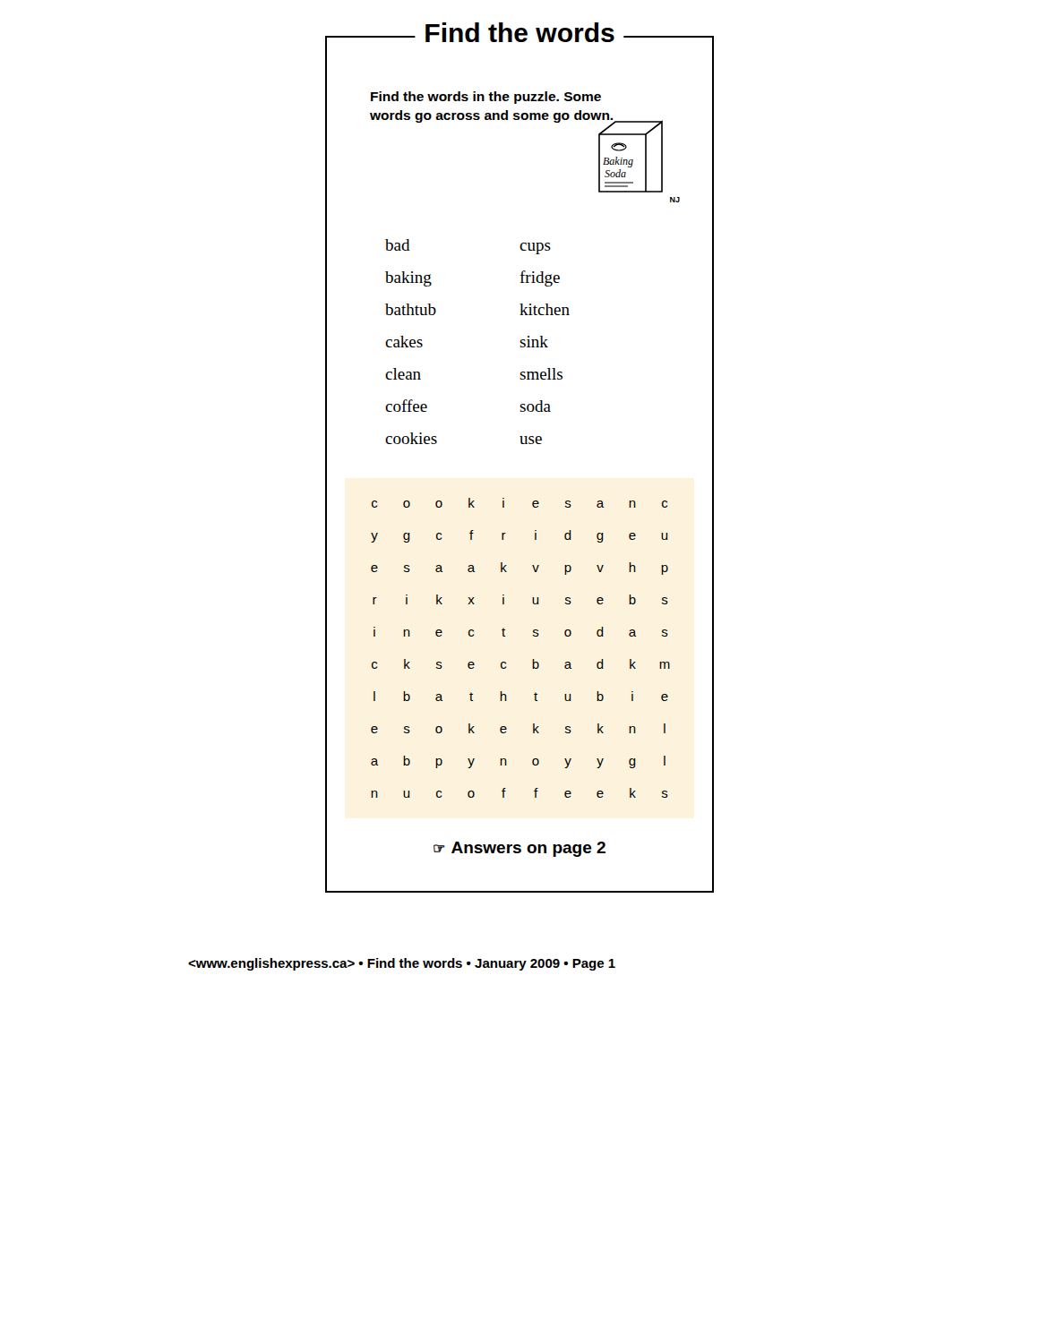Find the words
Find the words in the puzzle. Some words go across and some go down.
Baking Soda
NJ
| bad | cups |
| baking | fridge |
| bathtub | kitchen |
| cakes | sink |
| clean | smells |
| coffee | soda |
| cookies | use |
| c | o | o | k | i | e | s | a | n | c |
| y | g | c | f | r | i | d | g | e | u |
| e | s | a | a | k | v | p | v | h | p |
| r | i | k | x | i | u | s | e | b | s |
| i | n | e | c | t | s | o | d | a | s |
| c | k | s | e | c | b | a | d | k | m |
| l | b | a | t | h | t | u | b | i | e |
| e | s | o | k | e | k | s | k | n | l |
| a | b | p | y | n | o | y | y | g | l |
| n | u | c | o | f | f | e | e | k | s |
☞Answers on page 2
<www.englishexpress.ca> • Find the words • January 2009 • Page 1